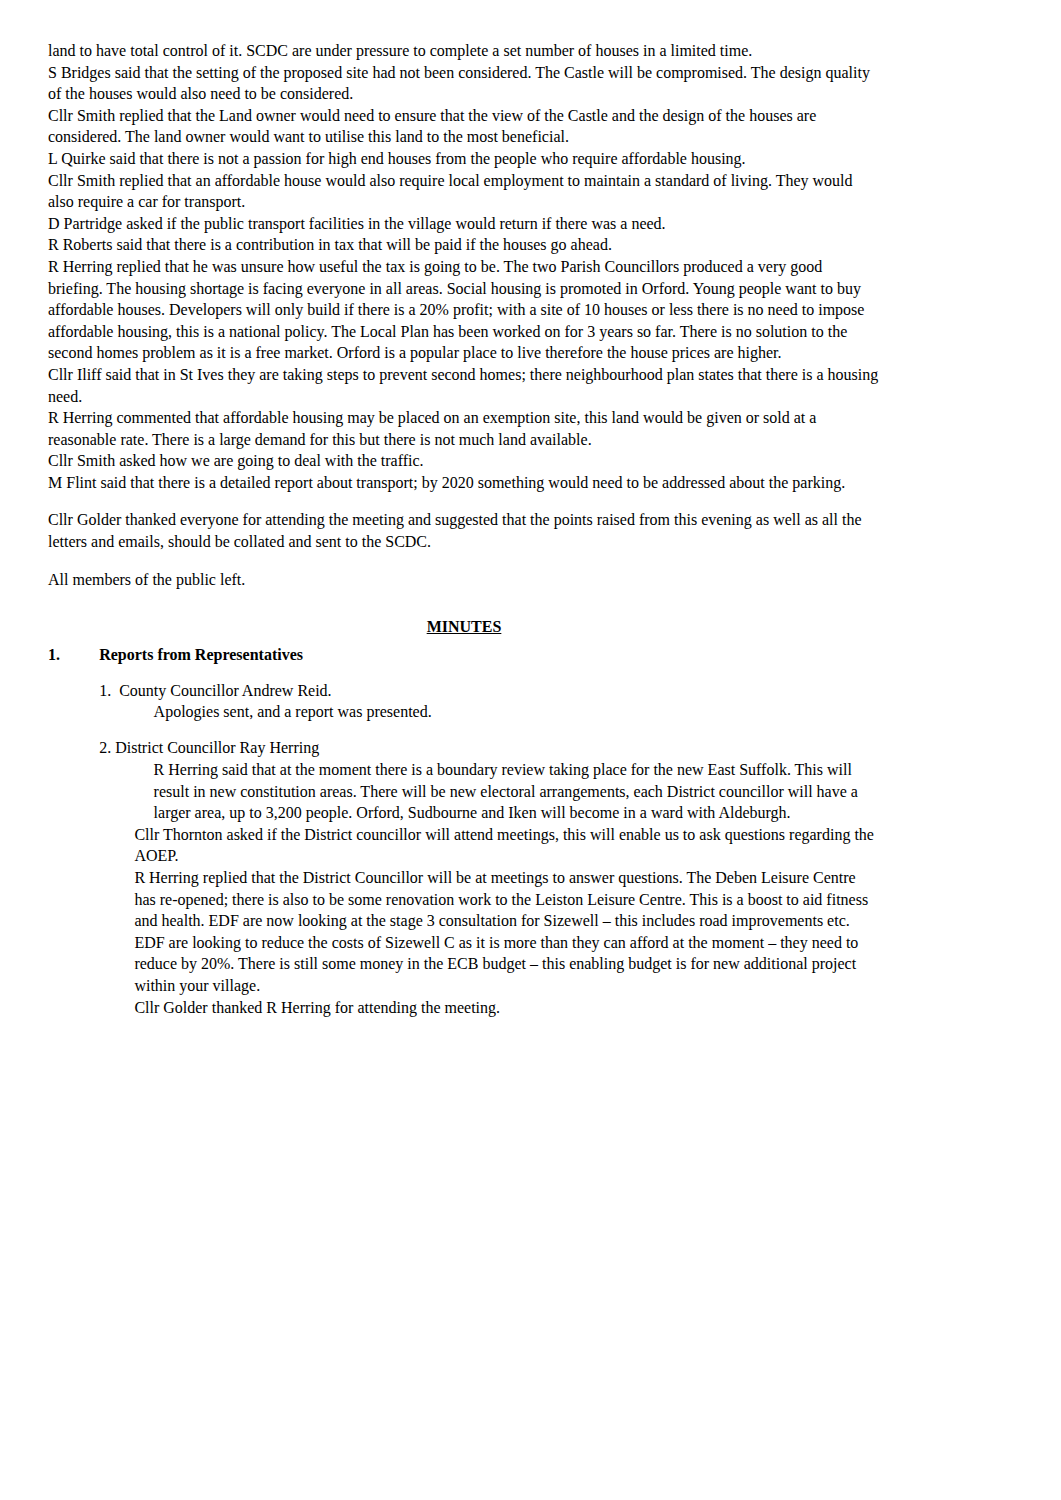land to have total control of it. SCDC are under pressure to complete a set number of houses in a limited time.
S Bridges said that the setting of the proposed site had not been considered. The Castle will be compromised. The design quality of the houses would also need to be considered.
Cllr Smith replied that the Land owner would need to ensure that the view of the Castle and the design of the houses are considered. The land owner would want to utilise this land to the most beneficial.
L Quirke said that there is not a passion for high end houses from the people who require affordable housing.
Cllr Smith replied that an affordable house would also require local employment to maintain a standard of living. They would also require a car for transport.
D Partridge asked if the public transport facilities in the village would return if there was a need.
R Roberts said that there is a contribution in tax that will be paid if the houses go ahead.
R Herring replied that he was unsure how useful the tax is going to be. The two Parish Councillors produced a very good briefing. The housing shortage is facing everyone in all areas. Social housing is promoted in Orford. Young people want to buy affordable houses. Developers will only build if there is a 20% profit; with a site of 10 houses or less there is no need to impose affordable housing, this is a national policy. The Local Plan has been worked on for 3 years so far. There is no solution to the second homes problem as it is a free market. Orford is a popular place to live therefore the house prices are higher.
Cllr Iliff said that in St Ives they are taking steps to prevent second homes; there neighbourhood plan states that there is a housing need.
R Herring commented that affordable housing may be placed on an exemption site, this land would be given or sold at a reasonable rate. There is a large demand for this but there is not much land available.
Cllr Smith asked how we are going to deal with the traffic.
M Flint said that there is a detailed report about transport; by 2020 something would need to be addressed about the parking.
Cllr Golder thanked everyone for attending the meeting and suggested that the points raised from this evening as well as all the letters and emails, should be collated and sent to the SCDC.
All members of the public left.
MINUTES
1. Reports from Representatives
1. County Councillor Andrew Reid.
Apologies sent, and a report was presented.
2. District Councillor Ray Herring
R Herring said that at the moment there is a boundary review taking place for the new East Suffolk. This will result in new constitution areas. There will be new electoral arrangements, each District councillor will have a larger area, up to 3,200 people. Orford, Sudbourne and Iken will become in a ward with Aldeburgh.
Cllr Thornton asked if the District councillor will attend meetings, this will enable us to ask questions regarding the AOEP.
R Herring replied that the District Councillor will be at meetings to answer questions. The Deben Leisure Centre has re-opened; there is also to be some renovation work to the Leiston Leisure Centre. This is a boost to aid fitness and health. EDF are now looking at the stage 3 consultation for Sizewell – this includes road improvements etc. EDF are looking to reduce the costs of Sizewell C as it is more than they can afford at the moment – they need to reduce by 20%. There is still some money in the ECB budget – this enabling budget is for new additional project within your village.
Cllr Golder thanked R Herring for attending the meeting.